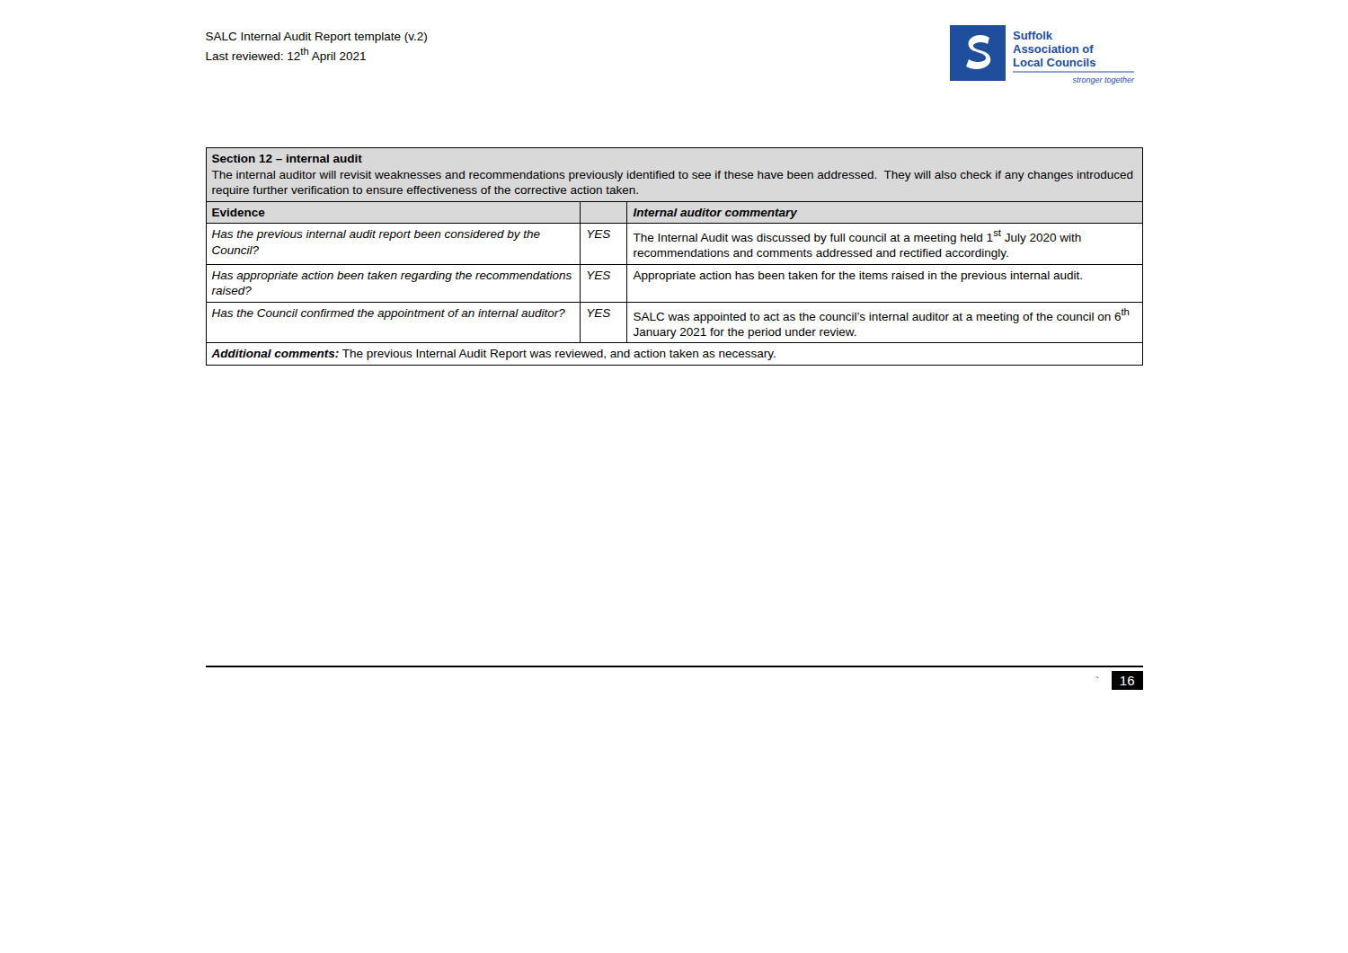SALC Internal Audit Report template (v.2)
Last reviewed: 12th April 2021
Suffolk Association of Local Councils stronger together
| Section 12 – internal audit The internal auditor will revisit weaknesses and recommendations previously identified to see if these have been addressed. They will also check if any changes introduced require further verification to ensure effectiveness of the corrective action taken. |
| Evidence | | Internal auditor commentary |
| Has the previous internal audit report been considered by the Council? | YES | The Internal Audit was discussed by full council at a meeting held 1 st July 2020 with recommendations and comments addressed and rectified accordingly. |
| Has appropriate action been taken regarding the recommendations raised? | YES | Appropriate action has been taken for the items raised in the previous internal audit. |
| Has the Council confirmed the appointment of an internal auditor? | YES | SALC was appointed to act as the council’s internal auditor at a meeting of the council on 6 th January 2021 for the period under review. |
| Additional comments: The previous Internal Audit Report was reviewed, and action taken as necessary. |
` 16